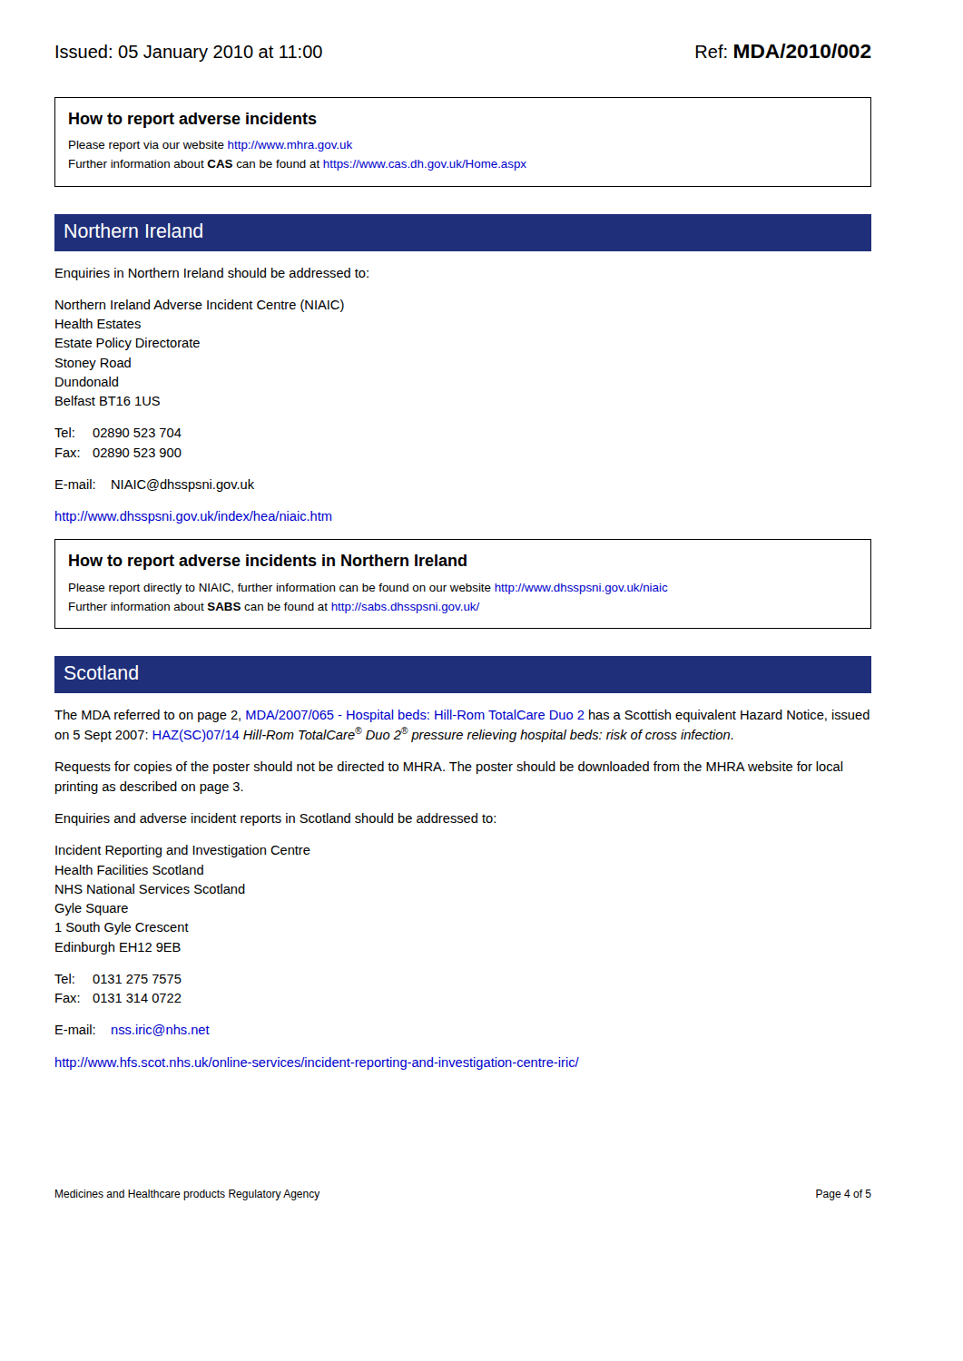Issued: 05 January 2010 at 11:00
Ref: MDA/2010/002
How to report adverse incidents
Please report via our website http://www.mhra.gov.uk
Further information about CAS can be found at https://www.cas.dh.gov.uk/Home.aspx
Northern Ireland
Enquiries in Northern Ireland should be addressed to:
Northern Ireland Adverse Incident Centre (NIAIC)
Health Estates
Estate Policy Directorate
Stoney Road
Dundonald
Belfast BT16 1US
Tel: 02890 523 704
Fax: 02890 523 900
E-mail: NIAIC@dhsspsni.gov.uk
http://www.dhsspsni.gov.uk/index/hea/niaic.htm
How to report adverse incidents in Northern Ireland
Please report directly to NIAIC, further information can be found on our website http://www.dhsspsni.gov.uk/niaic
Further information about SABS can be found at http://sabs.dhsspsni.gov.uk/
Scotland
The MDA referred to on page 2, MDA/2007/065 - Hospital beds: Hill-Rom TotalCare Duo 2 has a Scottish equivalent Hazard Notice, issued on 5 Sept 2007: HAZ(SC)07/14 Hill-Rom TotalCare® Duo 2® pressure relieving hospital beds: risk of cross infection.
Requests for copies of the poster should not be directed to MHRA. The poster should be downloaded from the MHRA website for local printing as described on page 3.
Enquiries and adverse incident reports in Scotland should be addressed to:
Incident Reporting and Investigation Centre
Health Facilities Scotland
NHS National Services Scotland
Gyle Square
1 South Gyle Crescent
Edinburgh EH12 9EB
Tel: 0131 275 7575
Fax: 0131 314 0722
E-mail: nss.iric@nhs.net
http://www.hfs.scot.nhs.uk/online-services/incident-reporting-and-investigation-centre-iric/
Medicines and Healthcare products Regulatory Agency
Page 4 of 5